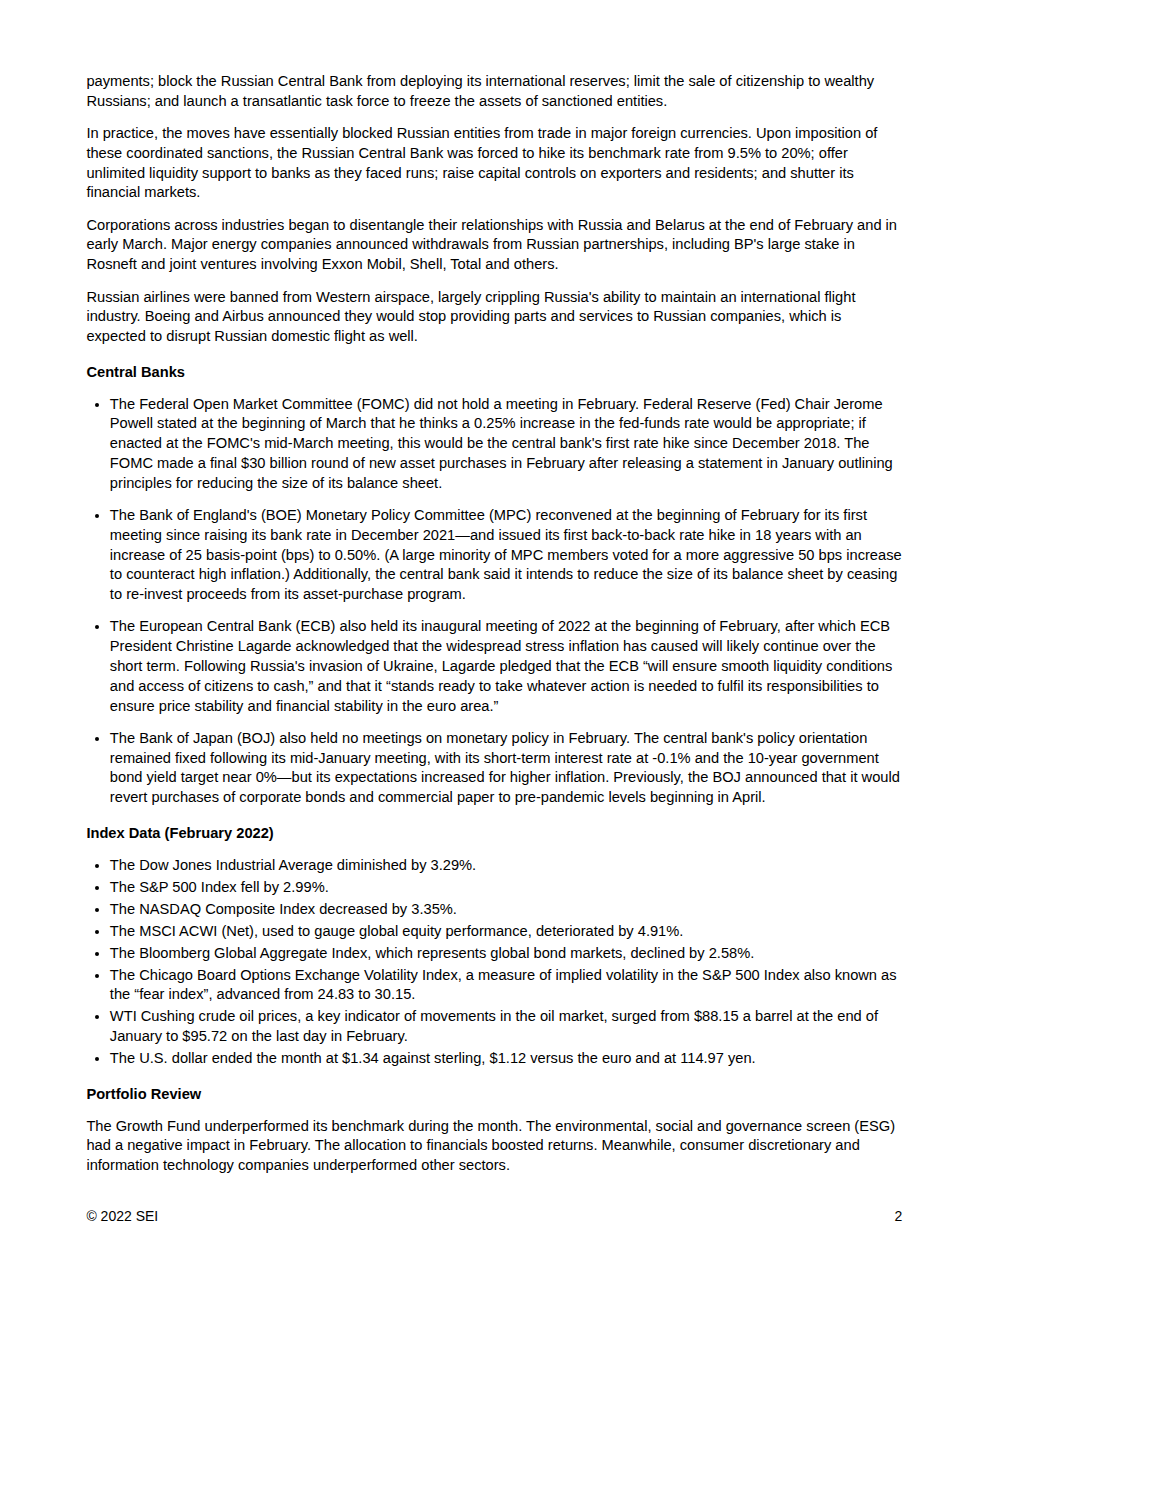payments; block the Russian Central Bank from deploying its international reserves; limit the sale of citizenship to wealthy Russians; and launch a transatlantic task force to freeze the assets of sanctioned entities.
In practice, the moves have essentially blocked Russian entities from trade in major foreign currencies. Upon imposition of these coordinated sanctions, the Russian Central Bank was forced to hike its benchmark rate from 9.5% to 20%; offer unlimited liquidity support to banks as they faced runs; raise capital controls on exporters and residents; and shutter its financial markets.
Corporations across industries began to disentangle their relationships with Russia and Belarus at the end of February and in early March. Major energy companies announced withdrawals from Russian partnerships, including BP's large stake in Rosneft and joint ventures involving Exxon Mobil, Shell, Total and others.
Russian airlines were banned from Western airspace, largely crippling Russia's ability to maintain an international flight industry. Boeing and Airbus announced they would stop providing parts and services to Russian companies, which is expected to disrupt Russian domestic flight as well.
Central Banks
The Federal Open Market Committee (FOMC) did not hold a meeting in February. Federal Reserve (Fed) Chair Jerome Powell stated at the beginning of March that he thinks a 0.25% increase in the fed-funds rate would be appropriate; if enacted at the FOMC's mid-March meeting, this would be the central bank's first rate hike since December 2018. The FOMC made a final $30 billion round of new asset purchases in February after releasing a statement in January outlining principles for reducing the size of its balance sheet.
The Bank of England's (BOE) Monetary Policy Committee (MPC) reconvened at the beginning of February for its first meeting since raising its bank rate in December 2021—and issued its first back-to-back rate hike in 18 years with an increase of 25 basis-point (bps) to 0.50%. (A large minority of MPC members voted for a more aggressive 50 bps increase to counteract high inflation.) Additionally, the central bank said it intends to reduce the size of its balance sheet by ceasing to re-invest proceeds from its asset-purchase program.
The European Central Bank (ECB) also held its inaugural meeting of 2022 at the beginning of February, after which ECB President Christine Lagarde acknowledged that the widespread stress inflation has caused will likely continue over the short term. Following Russia's invasion of Ukraine, Lagarde pledged that the ECB “will ensure smooth liquidity conditions and access of citizens to cash,” and that it “stands ready to take whatever action is needed to fulfil its responsibilities to ensure price stability and financial stability in the euro area.”
The Bank of Japan (BOJ) also held no meetings on monetary policy in February. The central bank's policy orientation remained fixed following its mid-January meeting, with its short-term interest rate at -0.1% and the 10-year government bond yield target near 0%—but its expectations increased for higher inflation. Previously, the BOJ announced that it would revert purchases of corporate bonds and commercial paper to pre-pandemic levels beginning in April.
Index Data (February 2022)
The Dow Jones Industrial Average diminished by 3.29%.
The S&P 500 Index fell by 2.99%.
The NASDAQ Composite Index decreased by 3.35%.
The MSCI ACWI (Net), used to gauge global equity performance, deteriorated by 4.91%.
The Bloomberg Global Aggregate Index, which represents global bond markets, declined by 2.58%.
The Chicago Board Options Exchange Volatility Index, a measure of implied volatility in the S&P 500 Index also known as the “fear index”, advanced from 24.83 to 30.15.
WTI Cushing crude oil prices, a key indicator of movements in the oil market, surged from $88.15 a barrel at the end of January to $95.72 on the last day in February.
The U.S. dollar ended the month at $1.34 against sterling, $1.12 versus the euro and at 114.97 yen.
Portfolio Review
The Growth Fund underperformed its benchmark during the month. The environmental, social and governance screen (ESG) had a negative impact in February. The allocation to financials boosted returns. Meanwhile, consumer discretionary and information technology companies underperformed other sectors.
© 2022 SEI 2